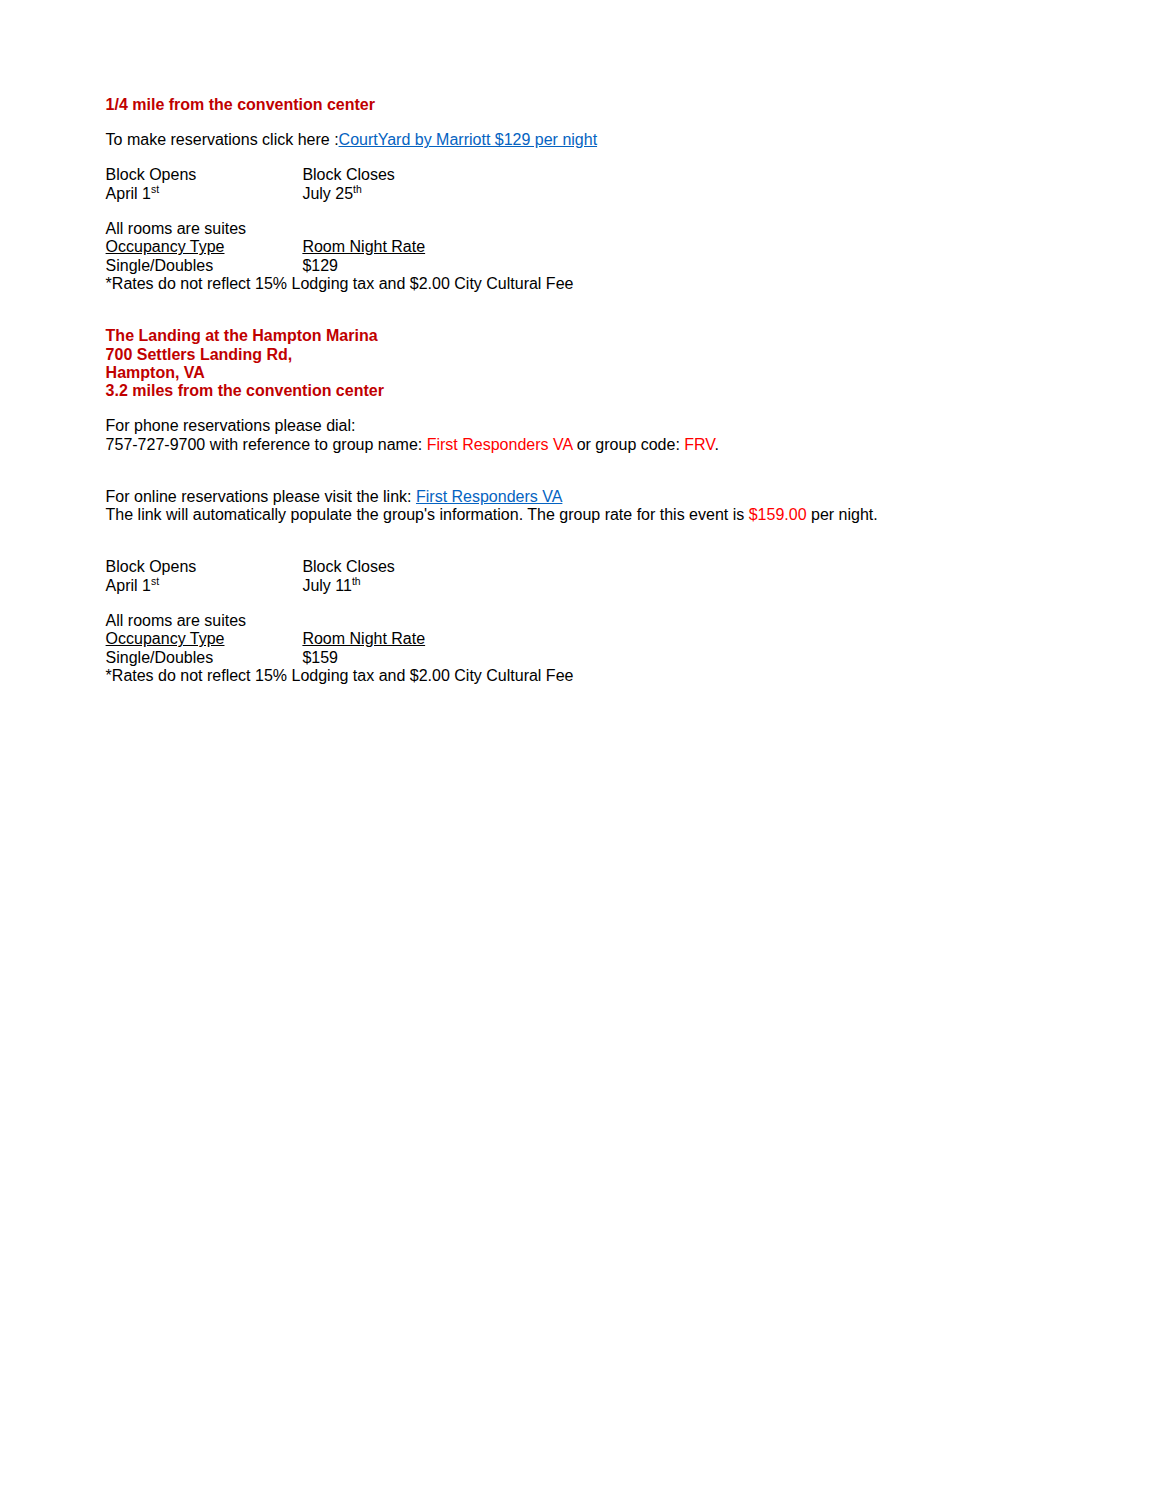1/4 mile from the convention center
To make reservations click here :CourtYard by Marriott $129 per night
Block Opens Block Closes
April 1st July 25th
All rooms are suites
Occupancy Type Room Night Rate
Single/Doubles$129
*Rates do not reflect 15% Lodging tax and $2.00 City Cultural Fee
The Landing at the Hampton Marina
700 Settlers Landing Rd,
Hampton, VA
3.2 miles from the convention center
For phone reservations please dial:
757-727-9700 with reference to group name: First Responders VA or group code: FRV.
For online reservations please visit the link: First Responders VA
The link will automatically populate the group's information. The group rate for this event is $159.00 per night.
Block Opens Block Closes
April 1st July 11th
All rooms are suites
Occupancy Type Room Night Rate
Single/Doubles$159
*Rates do not reflect 15% Lodging tax and $2.00 City Cultural Fee